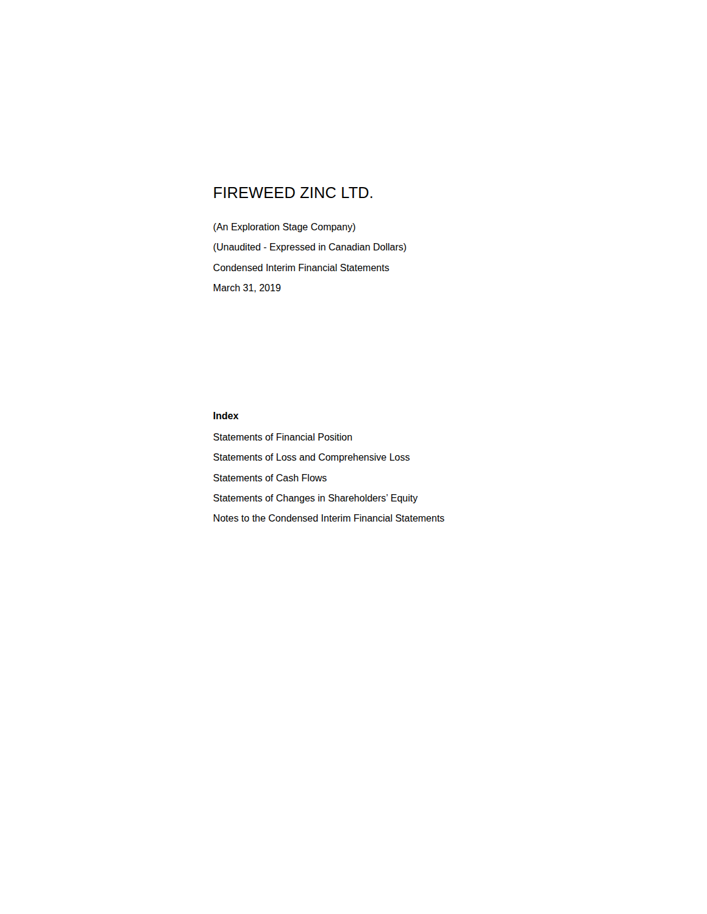FIREWEED ZINC LTD.
(An Exploration Stage Company)
(Unaudited - Expressed in Canadian Dollars)
Condensed Interim Financial Statements
March 31, 2019
Index
Statements of Financial Position
Statements of Loss and Comprehensive Loss
Statements of Cash Flows
Statements of Changes in Shareholders’ Equity
Notes to the Condensed Interim Financial Statements